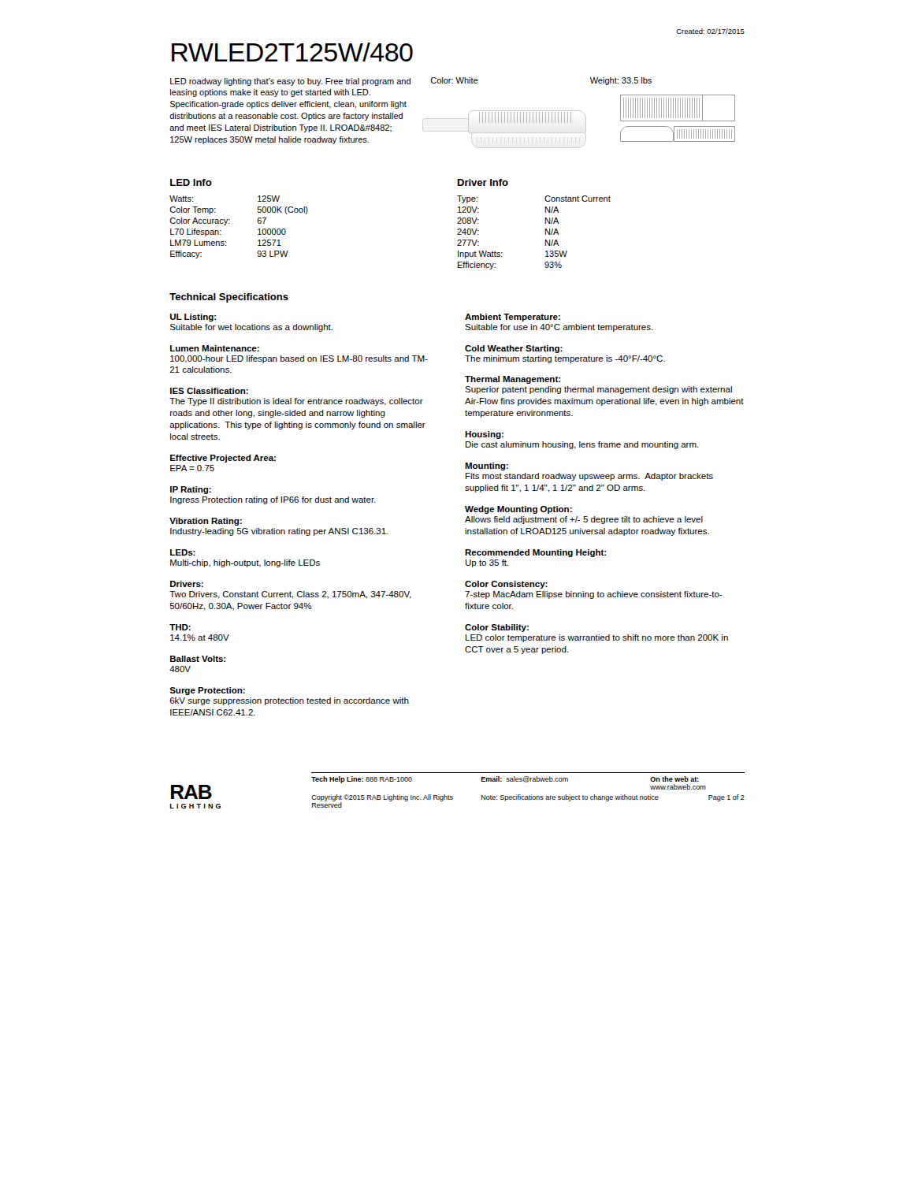Created: 02/17/2015
RWLED2T125W/480
LED roadway lighting that's easy to buy. Free trial program and leasing options make it easy to get started with LED. Specification-grade optics deliver efficient, clean, uniform light distributions at a reasonable cost. Optics are factory installed and meet IES Lateral Distribution Type II. LROAD&#8482; 125W replaces 350W metal halide roadway fixtures.
Color: White Weight: 33.5 lbs
LED Info
| Watts: | 125W |
| Color Temp: | 5000K (Cool) |
| Color Accuracy: | 67 |
| L70 Lifespan: | 100000 |
| LM79 Lumens: | 12571 |
| Efficacy: | 93 LPW |
Driver Info
| Type: | Constant Current |
| 120V: | N/A |
| 208V: | N/A |
| 240V: | N/A |
| 277V: | N/A |
| Input Watts: | 135W |
| Efficiency: | 93% |
Technical Specifications
UL Listing: Suitable for wet locations as a downlight.
Lumen Maintenance: 100,000-hour LED lifespan based on IES LM-80 results and TM-21 calculations.
IES Classification: The Type II distribution is ideal for entrance roadways, collector roads and other long, single-sided and narrow lighting applications. This type of lighting is commonly found on smaller local streets.
Effective Projected Area: EPA = 0.75
IP Rating: Ingress Protection rating of IP66 for dust and water.
Vibration Rating: Industry-leading 5G vibration rating per ANSI C136.31.
LEDs: Multi-chip, high-output, long-life LEDs
Drivers: Two Drivers, Constant Current, Class 2, 1750mA, 347-480V, 50/60Hz, 0.30A, Power Factor 94%
THD: 14.1% at 480V
Ballast Volts: 480V
Surge Protection: 6kV surge suppression protection tested in accordance with IEEE/ANSI C62.41.2.
Ambient Temperature: Suitable for use in 40°C ambient temperatures.
Cold Weather Starting: The minimum starting temperature is -40°F/-40°C.
Thermal Management: Superior patent pending thermal management design with external Air-Flow fins provides maximum operational life, even in high ambient temperature environments.
Housing: Die cast aluminum housing, lens frame and mounting arm.
Mounting: Fits most standard roadway upsweep arms. Adaptor brackets supplied fit 1", 1 1/4", 1 1/2" and 2" OD arms.
Wedge Mounting Option: Allows field adjustment of +/- 5 degree tilt to achieve a level installation of LROAD125 universal adaptor roadway fixtures.
Recommended Mounting Height: Up to 35 ft.
Color Consistency: 7-step MacAdam Ellipse binning to achieve consistent fixture-to-fixture color.
Color Stability: LED color temperature is warrantied to shift no more than 200K in CCT over a 5 year period.
RABLIGHTING
Tech Help Line: 888 RAB-1000 Email: sales@rabweb.com On the web at: www.rabweb.com
Copyright ©2015 RAB Lighting Inc. All Rights Reserved Note: Specifications are subject to change without notice Page 1 of 2